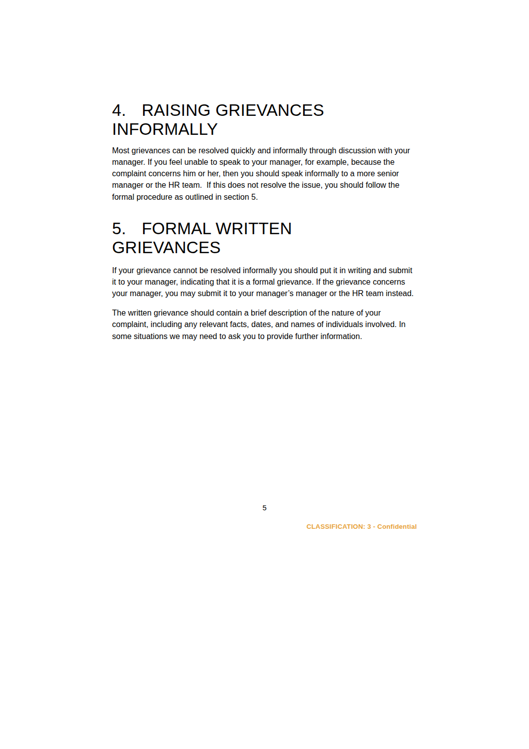4. RAISING GRIEVANCES INFORMALLY
Most grievances can be resolved quickly and informally through discussion with your manager. If you feel unable to speak to your manager, for example, because the complaint concerns him or her, then you should speak informally to a more senior manager or the HR team. If this does not resolve the issue, you should follow the formal procedure as outlined in section 5.
5. FORMAL WRITTENGRIEVANCES
If your grievance cannot be resolved informally you should put it in writing and submit it to your manager, indicating that it is a formal grievance. If the grievance concerns your manager, you may submit it to your manager’s manager or the HR team instead.
The written grievance should contain a brief description of the nature of your complaint, including any relevant facts, dates, and names of individuals involved. In some situations we may need to ask you to provide further information.
5
CLASSIFICATION: 3 - Confidential